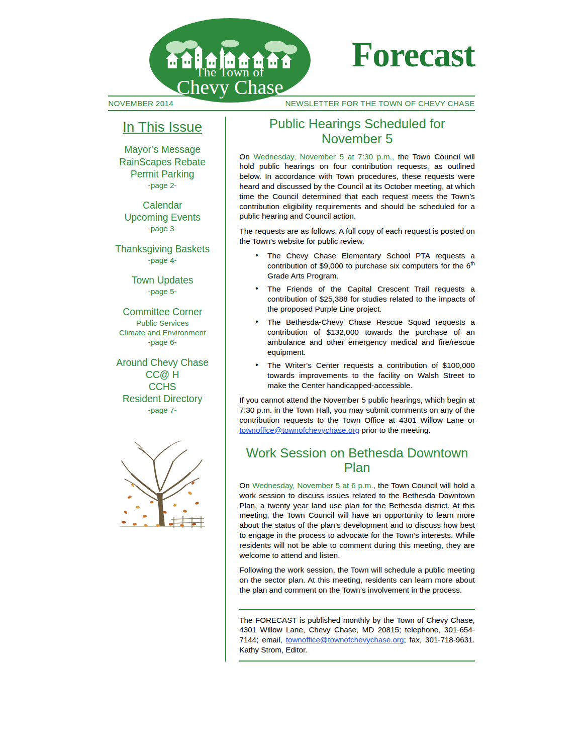The Town of Chevy Chase
Forecast
NOVEMBER 2014 NEWSLETTER FOR THE TOWN OF CHEVY CHASE
In This Issue
Mayor’s Message
RainScapes Rebate
Permit Parking
-page 2-
Calendar
Upcoming Events
-page 3-
Thanksgiving Baskets
-page 4-
Town Updates
-page 5-
Committee Corner
Public Services
Climate and Environment
-page 6-
Around Chevy Chase
CC@ H
CCHS
Resident Directory
-page 7-
Public Hearings Scheduled for November 5
On Wednesday, November 5 at 7:30 p.m., the Town Council will hold public hearings on four contribution requests, as outlined below. In accordance with Town procedures, these requests were heard and discussed by the Council at its October meeting, at which time the Council determined that each request meets the Town’s contribution eligibility requirements and should be scheduled for a public hearing and Council action.
The requests are as follows. A full copy of each request is posted on the Town’s website for public review.
The Chevy Chase Elementary School PTA requests a contribution of $9,000 to purchase six computers for the 6th Grade Arts Program.
The Friends of the Capital Crescent Trail requests a contribution of $25,388 for studies related to the impacts of the proposed Purple Line project.
The Bethesda-Chevy Chase Rescue Squad requests a contribution of $132,000 towards the purchase of an ambulance and other emergency medical and fire/rescue equipment.
The Writer’s Center requests a contribution of $100,000 towards improvements to the facility on Walsh Street to make the Center handicapped-accessible.
If you cannot attend the November 5 public hearings, which begin at 7:30 p.m. in the Town Hall, you may submit comments on any of the contribution requests to the Town Office at 4301 Willow Lane or townoffice@townofchevychase.org prior to the meeting.
Work Session on Bethesda Downtown Plan
On Wednesday, November 5 at 6 p.m., the Town Council will hold a work session to discuss issues related to the Bethesda Downtown Plan, a twenty year land use plan for the Bethesda district. At this meeting, the Town Council will have an opportunity to learn more about the status of the plan’s development and to discuss how best to engage in the process to advocate for the Town’s interests. While residents will not be able to comment during this meeting, they are welcome to attend and listen.
Following the work session, the Town will schedule a public meeting on the sector plan. At this meeting, residents can learn more about the plan and comment on the Town’s involvement in the process.
The FORECAST is published monthly by the Town of Chevy Chase, 4301 Willow Lane, Chevy Chase, MD 20815; telephone, 301-654-7144; email, townoffice@townofchevychase.org; fax, 301-718-9631. Kathy Strom, Editor.